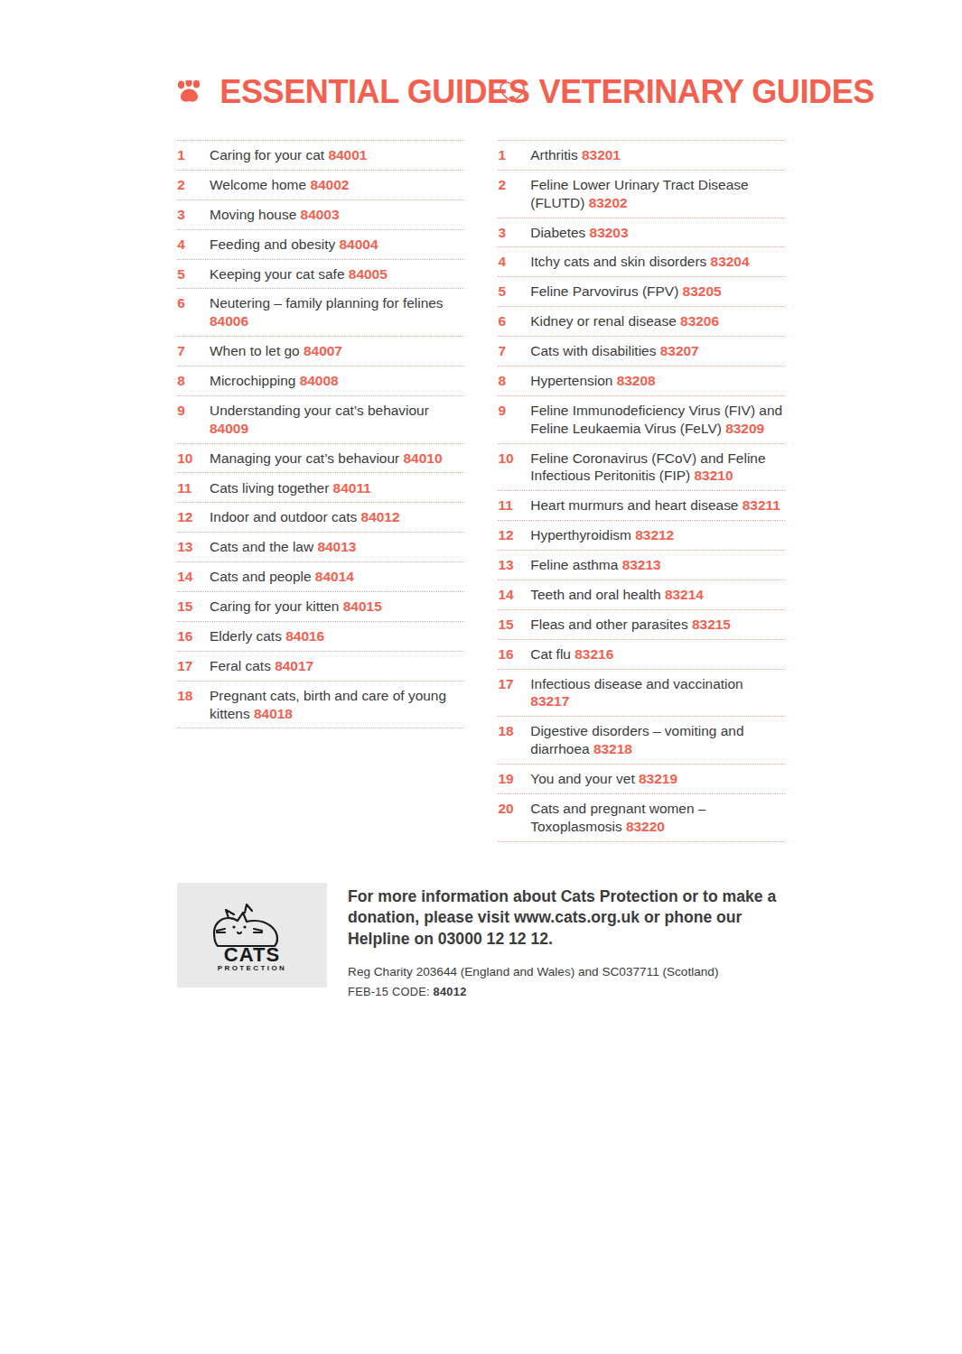ESSENTIAL GUIDES
1 Caring for your cat 84001
2 Welcome home 84002
3 Moving house 84003
4 Feeding and obesity 84004
5 Keeping your cat safe 84005
6 Neutering – family planning for felines 84006
7 When to let go 84007
8 Microchipping 84008
9 Understanding your cat’s behaviour 84009
10 Managing your cat’s behaviour 84010
11 Cats living together 84011
12 Indoor and outdoor cats 84012
13 Cats and the law 84013
14 Cats and people 84014
15 Caring for your kitten 84015
16 Elderly cats 84016
17 Feral cats 84017
18 Pregnant cats, birth and care of young kittens 84018
VETERINARY GUIDES
1 Arthritis 83201
2 Feline Lower Urinary Tract Disease (FLUTD) 83202
3 Diabetes 83203
4 Itchy cats and skin disorders 83204
5 Feline Parvovirus (FPV) 83205
6 Kidney or renal disease 83206
7 Cats with disabilities 83207
8 Hypertension 83208
9 Feline Immunodeficiency Virus (FIV) and Feline Leukaemia Virus (FeLV) 83209
10 Feline Coronavirus (FCoV) and Feline Infectious Peritonitis (FIP) 83210
11 Heart murmurs and heart disease 83211
12 Hyperthyroidism 83212
13 Feline asthma 83213
14 Teeth and oral health 83214
15 Fleas and other parasites 83215
16 Cat flu 83216
17 Infectious disease and vaccination 83217
18 Digestive disorders – vomiting and diarrhoea 83218
19 You and your vet 83219
20 Cats and pregnant women – Toxoplasmosis 83220
CATS PROTECTION
For more information about Cats Protection or to make a donation, please visit www.cats.org.uk or phone our Helpline on 03000 12 12 12.
Reg Charity 203644 (England and Wales) and SC037711 (Scotland)
FEB-15 CODE: 84012